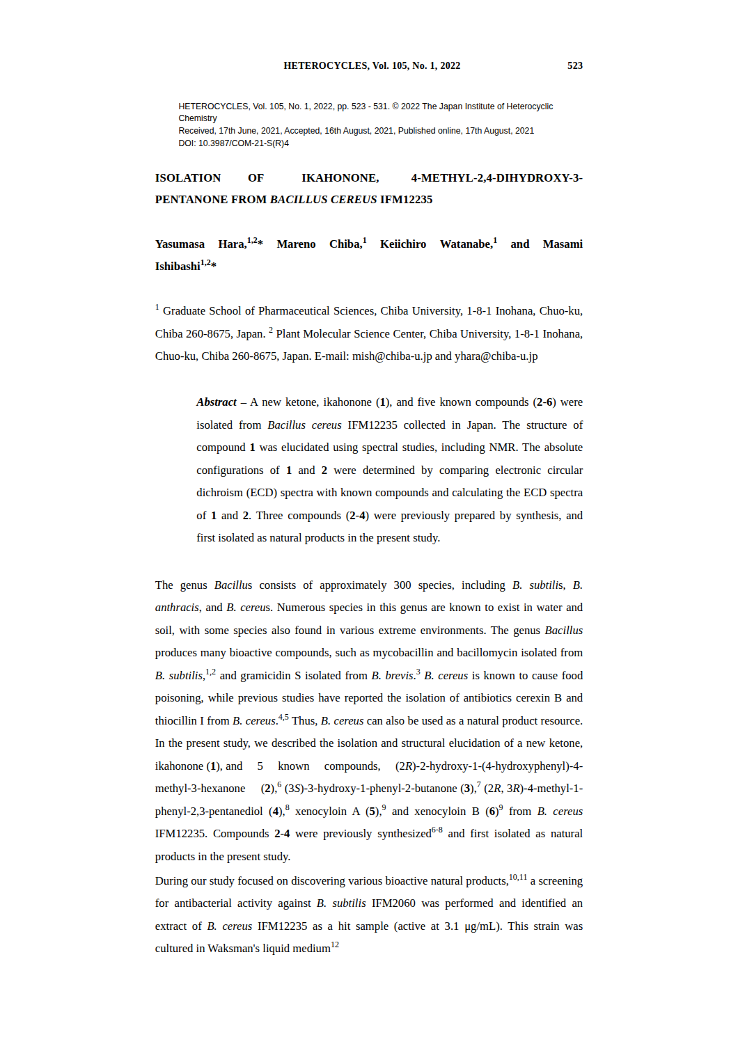HETEROCYCLES, Vol. 105, No. 1, 2022 523
HETEROCYCLES, Vol. 105, No. 1, 2022, pp. 523 - 531. © 2022 The Japan Institute of Heterocyclic Chemistry
Received, 17th June, 2021, Accepted, 16th August, 2021, Published online, 17th August, 2021
DOI: 10.3987/COM-21-S(R)4
Isolation of Ikahonone, 4-Methyl-2,4-dihydroxy-3-pentanone from Bacillus cereus IFM12235
Yasumasa Hara,1,2* Mareno Chiba,1 Keiichiro Watanabe,1 and Masami Ishibashi1,2*
1 Graduate School of Pharmaceutical Sciences, Chiba University, 1-8-1 Inohana, Chuo-ku, Chiba 260-8675, Japan. 2 Plant Molecular Science Center, Chiba University, 1-8-1 Inohana, Chuo-ku, Chiba 260-8675, Japan. E-mail: mish@chiba-u.jp and yhara@chiba-u.jp
Abstract – A new ketone, ikahonone (1), and five known compounds (2-6) were isolated from Bacillus cereus IFM12235 collected in Japan. The structure of compound 1 was elucidated using spectral studies, including NMR. The absolute configurations of 1 and 2 were determined by comparing electronic circular dichroism (ECD) spectra with known compounds and calculating the ECD spectra of 1 and 2. Three compounds (2-4) were previously prepared by synthesis, and first isolated as natural products in the present study.
The genus Bacillus consists of approximately 300 species, including B. subtilis, B. anthracis, and B. cereus. Numerous species in this genus are known to exist in water and soil, with some species also found in various extreme environments. The genus Bacillus produces many bioactive compounds, such as mycobacillin and bacillomycin isolated from B. subtilis,1,2 and gramicidin S isolated from B. brevis.3 B. cereus is known to cause food poisoning, while previous studies have reported the isolation of antibiotics cerexin B and thiocillin I from B. cereus.4,5 Thus, B. cereus can also be used as a natural product resource. In the present study, we described the isolation and structural elucidation of a new ketone, ikahonone (1), and 5 known compounds, (2R)-2-hydroxy-1-(4-hydroxyphenyl)-4-methyl-3-hexanone (2),6 (3S)-3-hydroxy-1-phenyl-2-butanone (3),7 (2R, 3R)-4-methyl-1-phenyl-2,3-pentanediol (4),8 xenocyloin A (5),9 and xenocyloin B (6)9 from B. cereus IFM12235. Compounds 2-4 were previously synthesized6-8 and first isolated as natural products in the present study.
During our study focused on discovering various bioactive natural products,10,11 a screening for antibacterial activity against B. subtilis IFM2060 was performed and identified an extract of B. cereus IFM12235 as a hit sample (active at 3.1 μg/mL). This strain was cultured in Waksman's liquid medium12